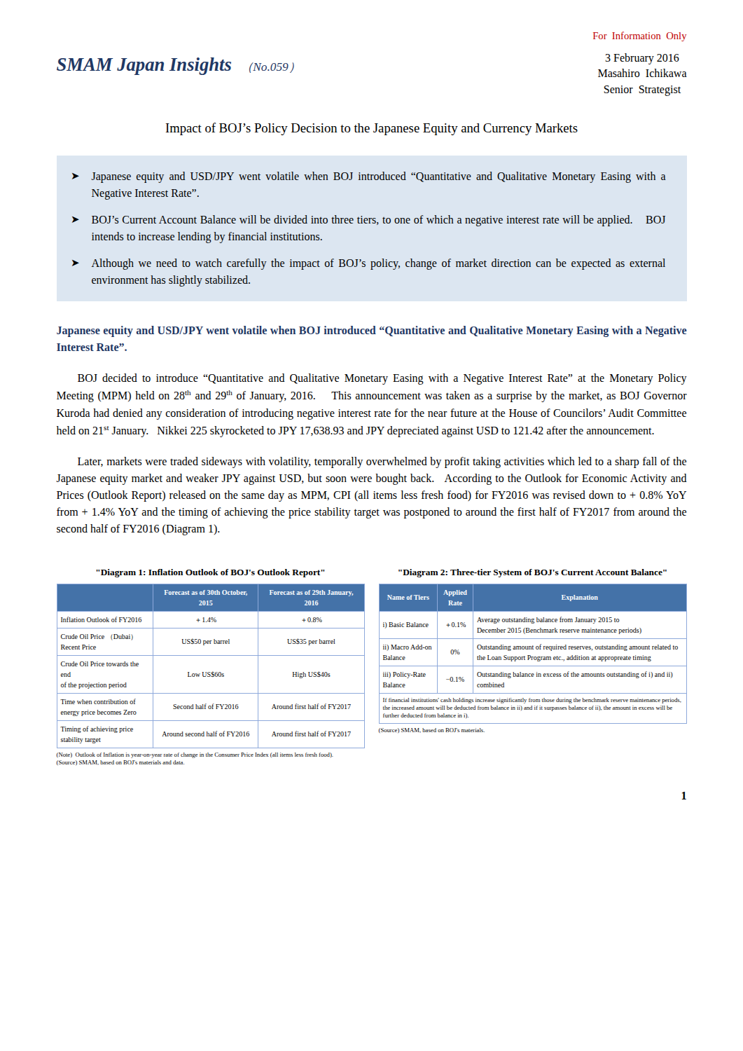For Information Only
SMAM Japan Insights （No.059）
3 February 2016
Masahiro Ichikawa
Senior Strategist
Impact of BOJ’s Policy Decision to the Japanese Equity and Currency Markets
Japanese equity and USD/JPY went volatile when BOJ introduced “Quantitative and Qualitative Monetary Easing with a Negative Interest Rate”.
BOJ’s Current Account Balance will be divided into three tiers, to one of which a negative interest rate will be applied. BOJ intends to increase lending by financial institutions.
Although we need to watch carefully the impact of BOJ’s policy, change of market direction can be expected as external environment has slightly stabilized.
Japanese equity and USD/JPY went volatile when BOJ introduced “Quantitative and Qualitative Monetary Easing with a Negative Interest Rate”.
BOJ decided to introduce “Quantitative and Qualitative Monetary Easing with a Negative Interest Rate” at the Monetary Policy Meeting (MPM) held on 28th and 29th of January, 2016. This announcement was taken as a surprise by the market, as BOJ Governor Kuroda had denied any consideration of introducing negative interest rate for the near future at the House of Councilors’ Audit Committee held on 21st January. Nikkei 225 skyrocketed to JPY 17,638.93 and JPY depreciated against USD to 121.42 after the announcement.
Later, markets were traded sideways with volatility, temporally overwhelmed by profit taking activities which led to a sharp fall of the Japanese equity market and weaker JPY against USD, but soon were bought back. According to the Outlook for Economic Activity and Prices (Outlook Report) released on the same day as MPM, CPI (all items less fresh food) for FY2016 was revised down to + 0.8% YoY from + 1.4% YoY and the timing of achieving the price stability target was postponed to around the first half of FY2017 from around the second half of FY2016 (Diagram 1).
"Diagram 1: Inflation Outlook of BOJ's Outlook Report"
| | Forecast as of 30th October, 2015 | Forecast as of 29th January, 2016 |
| Inflation Outlook of FY2016 | ＋1.4% | ＋0.8% |
| Crude Oil Price （Dubai） Recent Price | US$50 per barrel | US$35 per barrel |
| Crude Oil Price towards the end of the projection period | Low US$60s | High US$40s |
| Time when contribution of energy price becomes Zero | Second half of FY2016 | Around first half of FY2017 |
| Timing of achieving price stability target | Around second half of FY2016 | Around first half of FY2017 |
(Note) Outlook of Inflation is year-on-year rate of change in the Consumer Price Index (all items less fresh food).
(Source) SMAM, based on BOJ's materials and data.
"Diagram 2: Three-tier System of BOJ's Current Account Balance"
| Name of Tiers | Applied Rate | Explanation |
| i) Basic Balance | ＋0.1% | Average outstanding balance from January 2015 to December 2015 (Benchmark reserve maintenance periods) |
| ii) Macro Add-on Balance | 0% | Outstanding amount of required reserves, outstanding amount related to the Loan Support Program etc., addition at appropreate timing |
| iii) Policy-Rate Balance | −0.1% | Outstanding balance in excess of the amounts outstanding of i) and ii) combined |
| If financial institutions' cash holdings increase significantly from those during the benchmark reserve maintenance periods, the increased amount will be deducted from balance in ii) and if it surpasses balance of ii), the amount in excess will be further deducted from balance in i). |
(Source) SMAM, based on BOJ's materials.
1